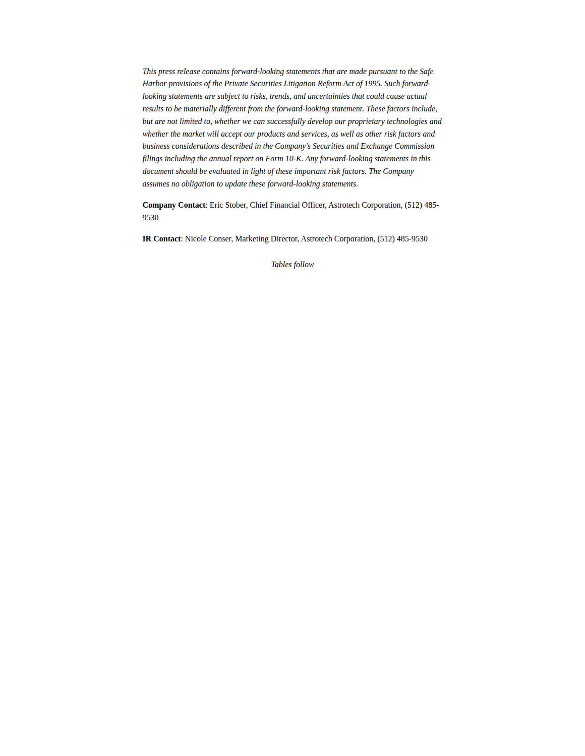This press release contains forward-looking statements that are made pursuant to the Safe Harbor provisions of the Private Securities Litigation Reform Act of 1995. Such forward-looking statements are subject to risks, trends, and uncertainties that could cause actual results to be materially different from the forward-looking statement. These factors include, but are not limited to, whether we can successfully develop our proprietary technologies and whether the market will accept our products and services, as well as other risk factors and business considerations described in the Company’s Securities and Exchange Commission filings including the annual report on Form 10-K. Any forward-looking statements in this document should be evaluated in light of these important risk factors. The Company assumes no obligation to update these forward-looking statements.
Company Contact: Eric Stober, Chief Financial Officer, Astrotech Corporation, (512) 485-9530
IR Contact: Nicole Conser, Marketing Director, Astrotech Corporation, (512) 485-9530
Tables follow